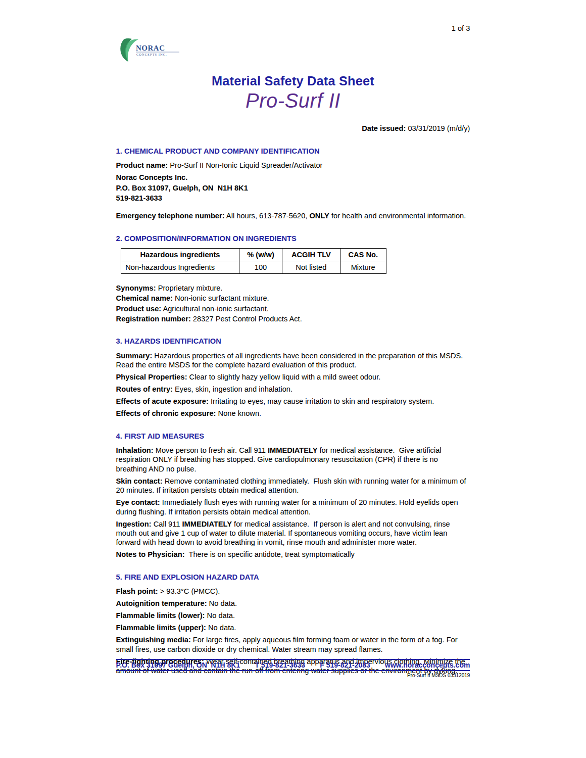1 of 3
NORAC CONCEPTS INC.
Material Safety Data Sheet
Pro-Surf II
Date issued: 03/31/2019 (m/d/y)
1. CHEMICAL PRODUCT AND COMPANY IDENTIFICATION
Product name: Pro-Surf II Non-Ionic Liquid Spreader/Activator
Norac Concepts Inc.
P.O. Box 31097, Guelph, ON N1H 8K1
519-821-3633
Emergency telephone number: All hours, 613-787-5620, ONLY for health and environmental information.
2. COMPOSITION/INFORMATION ON INGREDIENTS
| Hazardous ingredients | % (w/w) | ACGIH TLV | CAS No. |
| --- | --- | --- | --- |
| Non-hazardous Ingredients | 100 | Not listed | Mixture |
Synonyms: Proprietary mixture.
Chemical name: Non-ionic surfactant mixture.
Product use: Agricultural non-ionic surfactant.
Registration number: 28327 Pest Control Products Act.
3. HAZARDS IDENTIFICATION
Summary: Hazardous properties of all ingredients have been considered in the preparation of this MSDS. Read the entire MSDS for the complete hazard evaluation of this product.
Physical Properties: Clear to slightly hazy yellow liquid with a mild sweet odour.
Routes of entry: Eyes, skin, ingestion and inhalation.
Effects of acute exposure: Irritating to eyes, may cause irritation to skin and respiratory system.
Effects of chronic exposure: None known.
4. FIRST AID MEASURES
Inhalation: Move person to fresh air. Call 911 IMMEDIATELY for medical assistance. Give artificial respiration ONLY if breathing has stopped. Give cardiopulmonary resuscitation (CPR) if there is no breathing AND no pulse.
Skin contact: Remove contaminated clothing immediately. Flush skin with running water for a minimum of 20 minutes. If irritation persists obtain medical attention.
Eye contact: Immediately flush eyes with running water for a minimum of 20 minutes. Hold eyelids open during flushing. If irritation persists obtain medical attention.
Ingestion: Call 911 IMMEDIATELY for medical assistance. If person is alert and not convulsing, rinse mouth out and give 1 cup of water to dilute material. If spontaneous vomiting occurs, have victim lean forward with head down to avoid breathing in vomit, rinse mouth and administer more water.
Notes to Physician: There is on specific antidote, treat symptomatically
5. FIRE AND EXPLOSION HAZARD DATA
Flash point: > 93.3°C (PMCC).
Autoignition temperature: No data.
Flammable limits (lower): No data.
Flammable limits (upper): No data.
Extinguishing media: For large fires, apply aqueous film forming foam or water in the form of a fog. For small fires, use carbon dioxide or dry chemical. Water stream may spread flames.
Fire-fighting procedures: Wear self-contained breathing apparatus and impervious clothing. Minimize the amount of water used and contain the run-off from entering water supplies or the environment by dyking.
P.O. Box 31097 Guelph, ON N1H 8K1 T 519-821-3633 F 519-821-2083 www.noracconcepts.com
Pro-Surf II MSDS 03312019